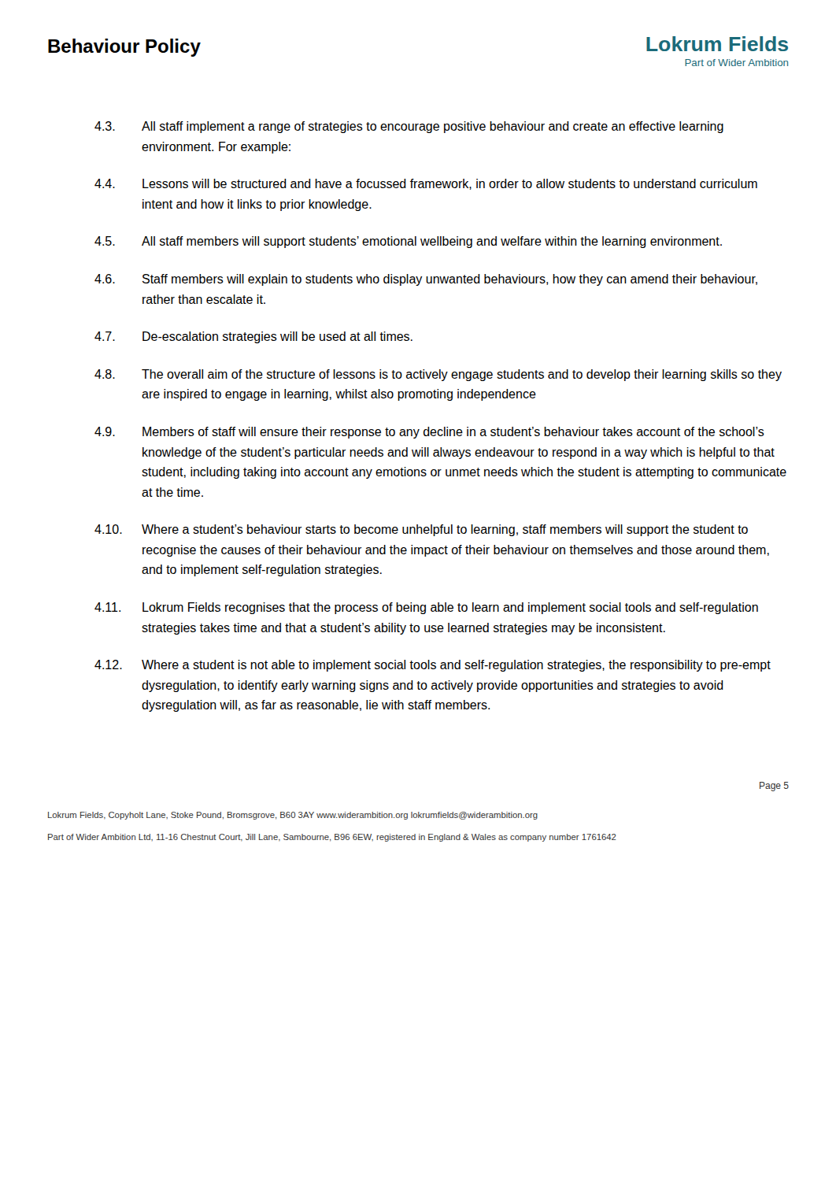Behaviour Policy
Lokrum Fields
Part of Wider Ambition
4.3. All staff implement a range of strategies to encourage positive behaviour and create an effective learning environment. For example:
4.4. Lessons will be structured and have a focussed framework, in order to allow students to understand curriculum intent and how it links to prior knowledge.
4.5. All staff members will support students’ emotional wellbeing and welfare within the learning environment.
4.6. Staff members will explain to students who display unwanted behaviours, how they can amend their behaviour, rather than escalate it.
4.7. De-escalation strategies will be used at all times.
4.8. The overall aim of the structure of lessons is to actively engage students and to develop their learning skills so they are inspired to engage in learning, whilst also promoting independence
4.9. Members of staff will ensure their response to any decline in a student’s behaviour takes account of the school’s knowledge of the student’s particular needs and will always endeavour to respond in a way which is helpful to that student, including taking into account any emotions or unmet needs which the student is attempting to communicate at the time.
4.10. Where a student’s behaviour starts to become unhelpful to learning, staff members will support the student to recognise the causes of their behaviour and the impact of their behaviour on themselves and those around them, and to implement self-regulation strategies.
4.11. Lokrum Fields recognises that the process of being able to learn and implement social tools and self-regulation strategies takes time and that a student’s ability to use learned strategies may be inconsistent.
4.12. Where a student is not able to implement social tools and self-regulation strategies, the responsibility to pre-empt dysregulation, to identify early warning signs and to actively provide opportunities and strategies to avoid dysregulation will, as far as reasonable, lie with staff members.
Page 5
Lokrum Fields, Copyholt Lane, Stoke Pound, Bromsgrove, B60 3AY www.widerambition.org lokrumfields@widerambition.org
Part of Wider Ambition Ltd, 11-16 Chestnut Court, Jill Lane, Sambourne, B96 6EW, registered in England & Wales as company number 1761642